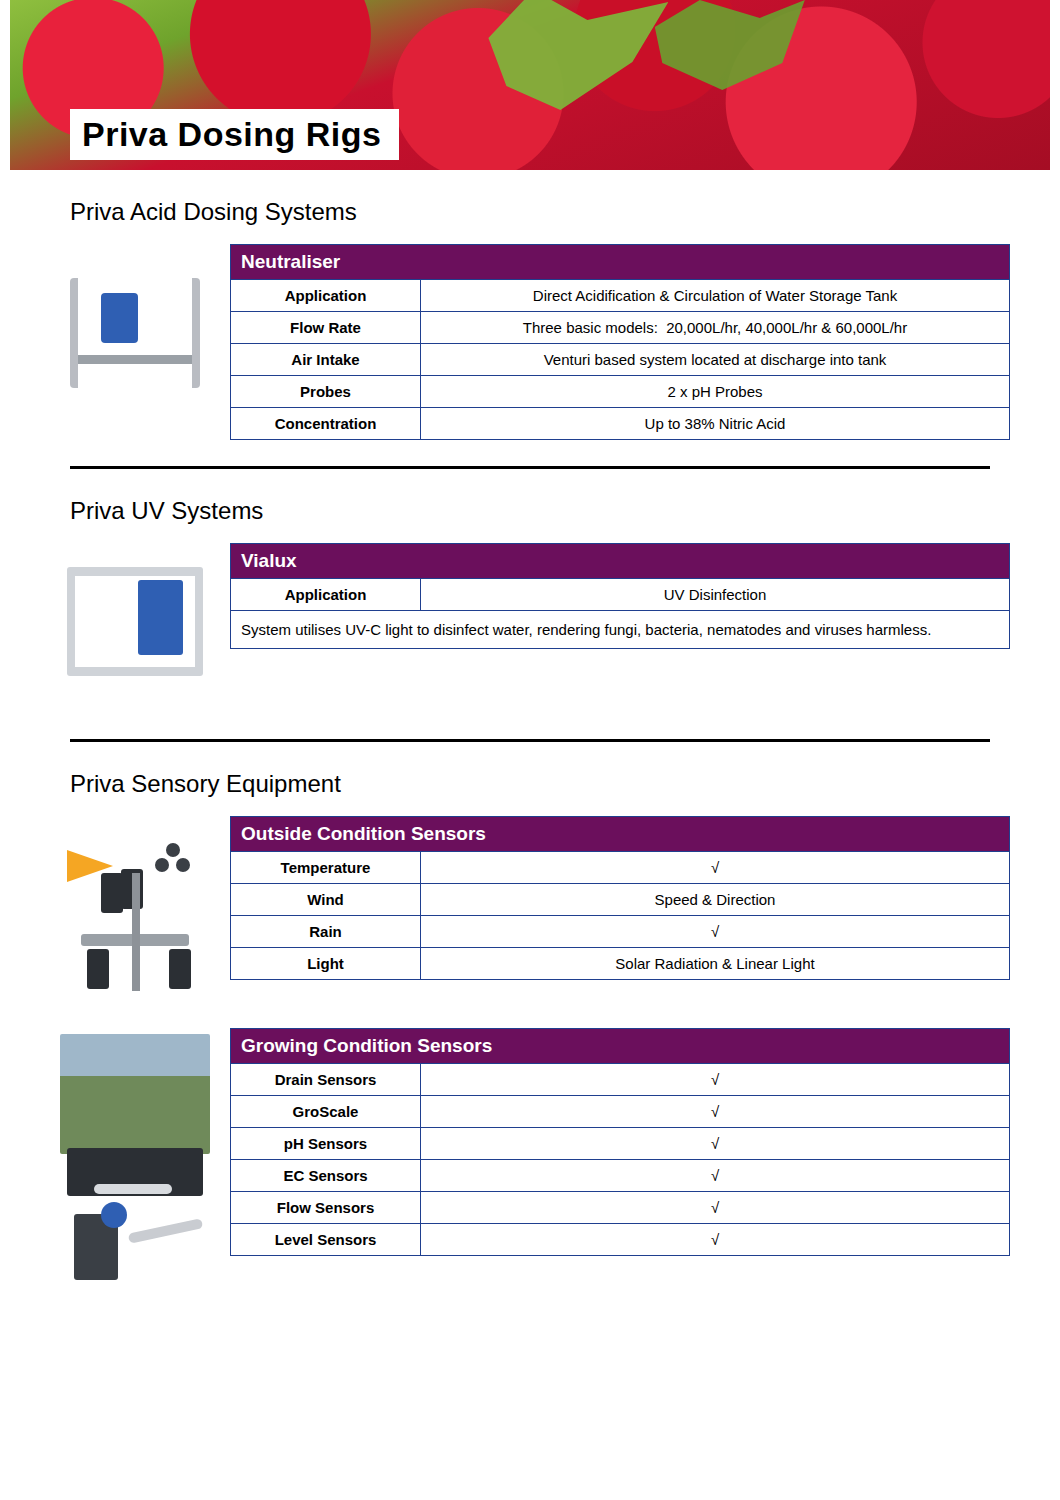Priva Dosing Rigs
Priva Acid Dosing Systems
| Neutraliser |
| --- |
| Application | Direct Acidification & Circulation of Water Storage Tank |
| Flow Rate | Three basic models: 20,000L/hr, 40,000L/hr & 60,000L/hr |
| Air Intake | Venturi based system located at discharge into tank |
| Probes | 2 x pH Probes |
| Concentration | Up to 38% Nitric Acid |
Priva UV Systems
| Vialux |
| --- |
| Application | UV Disinfection |
| System utilises UV-C light to disinfect water, rendering fungi, bacteria, nematodes and viruses harmless. |
Priva Sensory Equipment
| Outside Condition Sensors |
| --- |
| Temperature | √ |
| Wind | Speed & Direction |
| Rain | √ |
| Light | Solar Radiation & Linear Light |
| Growing Condition Sensors |
| --- |
| Drain Sensors | √ |
| GroScale | √ |
| pH Sensors | √ |
| EC Sensors | √ |
| Flow Sensors | √ |
| Level Sensors | √ |